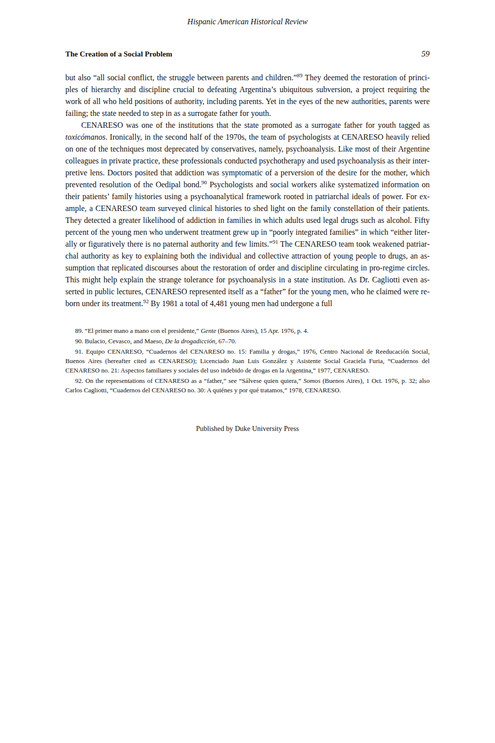Hispanic American Historical Review
The Creation of a Social Problem 59
but also “all social conflict, the struggle between parents and children.”89 They deemed the restoration of principles of hierarchy and discipline crucial to defeating Argentina’s ubiquitous subversion, a project requiring the work of all who held positions of authority, including parents. Yet in the eyes of the new authorities, parents were failing; the state needed to step in as a surrogate father for youth.
CENARESO was one of the institutions that the state promoted as a surrogate father for youth tagged as toxicómanos. Ironically, in the second half of the 1970s, the team of psychologists at CENARESO heavily relied on one of the techniques most deprecated by conservatives, namely, psychoanalysis. Like most of their Argentine colleagues in private practice, these professionals conducted psychotherapy and used psychoanalysis as their interpretive lens. Doctors posited that addiction was symptomatic of a perversion of the desire for the mother, which prevented resolution of the Oedipal bond.90 Psychologists and social workers alike systematized information on their patients’ family histories using a psychoanalytical framework rooted in patriarchal ideals of power. For example, a CENARESO team surveyed clinical histories to shed light on the family constellation of their patients. They detected a greater likelihood of addiction in families in which adults used legal drugs such as alcohol. Fifty percent of the young men who underwent treatment grew up in “poorly integrated families” in which “either literally or figuratively there is no paternal authority and few limits.”91 The CENARESO team took weakened patriarchal authority as key to explaining both the individual and collective attraction of young people to drugs, an assumption that replicated discourses about the restoration of order and discipline circulating in pro-regime circles. This might help explain the strange tolerance for psychoanalysis in a state institution. As Dr. Cagliotti even asserted in public lectures, CENARESO represented itself as a “father” for the young men, who he claimed were reborn under its treatment.92 By 1981 a total of 4,481 young men had undergone a full
89. “El primer mano a mano con el presidente,” Gente (Buenos Aires), 15 Apr. 1976, p. 4.
90. Bulacio, Cevasco, and Maeso, De la drogadicción, 67–70.
91. Equipo CENARESO, “Cuadernos del CENARESO no. 15: Familia y drogas,” 1976, Centro Nacional de Reeducación Social, Buenos Aires (hereafter cited as CENARESO); Licenciado Juan Luis González y Asistente Social Graciela Furia, “Cuadernos del CENARESO no. 21: Aspectos familiares y sociales del uso indebido de drogas en la Argentina,” 1977, CENARESO.
92. On the representations of CENARESO as a “father,” see “Sálvese quien quiera,” Somos (Buenos Aires), 1 Oct. 1976, p. 32; also Carlos Cagliotti, “Cuadernos del CENARESO no. 30: A quiénes y por qué tratamos,” 1978, CENARESO.
Published by Duke University Press